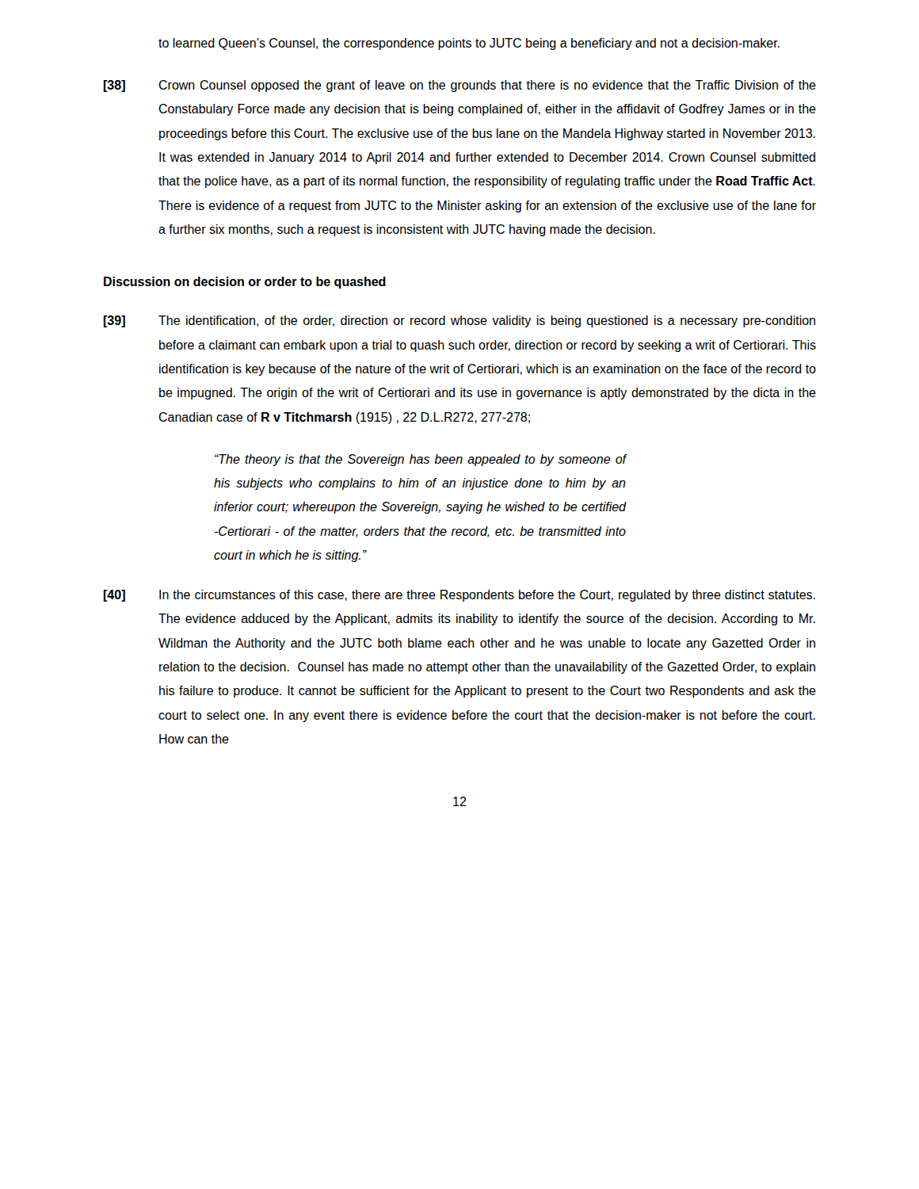to learned Queen’s Counsel, the correspondence points to JUTC being a beneficiary and not a decision-maker.
[38]
Crown Counsel opposed the grant of leave on the grounds that there is no evidence that the Traffic Division of the Constabulary Force made any decision that is being complained of, either in the affidavit of Godfrey James or in the proceedings before this Court. The exclusive use of the bus lane on the Mandela Highway started in November 2013. It was extended in January 2014 to April 2014 and further extended to December 2014. Crown Counsel submitted that the police have, as a part of its normal function, the responsibility of regulating traffic under the Road Traffic Act. There is evidence of a request from JUTC to the Minister asking for an extension of the exclusive use of the lane for a further six months, such a request is inconsistent with JUTC having made the decision.
Discussion on decision or order to be quashed
[39]
The identification, of the order, direction or record whose validity is being questioned is a necessary pre-condition before a claimant can embark upon a trial to quash such order, direction or record by seeking a writ of Certiorari. This identification is key because of the nature of the writ of Certiorari, which is an examination on the face of the record to be impugned. The origin of the writ of Certiorari and its use in governance is aptly demonstrated by the dicta in the Canadian case of R v Titchmarsh (1915) , 22 D.L.R272, 277-278;
“The theory is that the Sovereign has been appealed to by someone of his subjects who complains to him of an injustice done to him by an inferior court; whereupon the Sovereign, saying he wished to be certified -Certiorari - of the matter, orders that the record, etc. be transmitted into court in which he is sitting.”
[40]
In the circumstances of this case, there are three Respondents before the Court, regulated by three distinct statutes. The evidence adduced by the Applicant, admits its inability to identify the source of the decision. According to Mr. Wildman the Authority and the JUTC both blame each other and he was unable to locate any Gazetted Order in relation to the decision. Counsel has made no attempt other than the unavailability of the Gazetted Order, to explain his failure to produce. It cannot be sufficient for the Applicant to present to the Court two Respondents and ask the court to select one. In any event there is evidence before the court that the decision-maker is not before the court. How can the
12